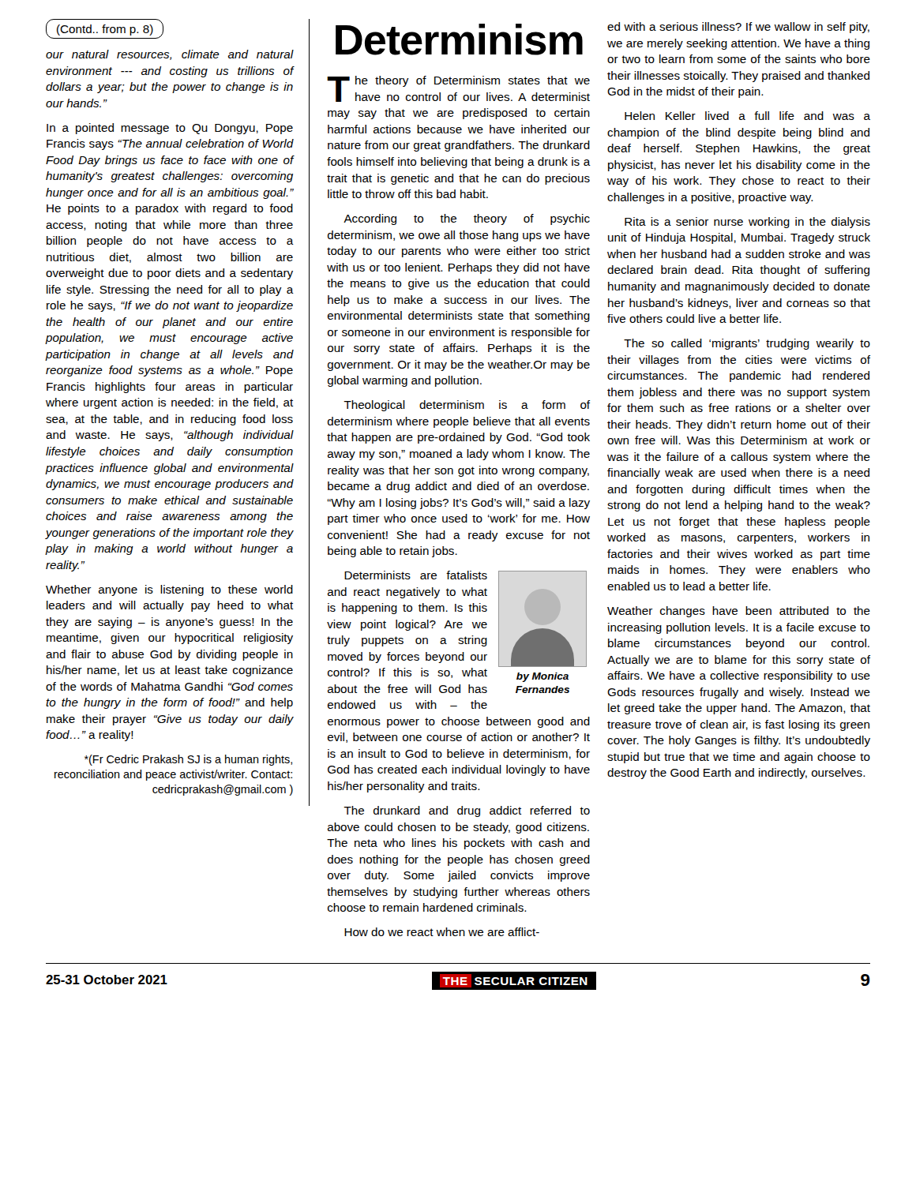(Contd.. from p. 8)
our natural resources, climate and natural environment --- and costing us trillions of dollars a year; but the power to change is in our hands.”
In a pointed message to Qu Dongyu, Pope Francis says “The annual celebration of World Food Day brings us face to face with one of humanity's greatest challenges: overcoming hunger once and for all is an ambitious goal.” He points to a paradox with regard to food access, noting that while more than three billion people do not have access to a nutritious diet, almost two billion are overweight due to poor diets and a sedentary life style. Stressing the need for all to play a role he says, “If we do not want to jeopardize the health of our planet and our entire population, we must encourage active participation in change at all levels and reorganize food systems as a whole.” Pope Francis highlights four areas in particular where urgent action is needed: in the field, at sea, at the table, and in reducing food loss and waste. He says, “although individual lifestyle choices and daily consumption practices influence global and environmental dynamics, we must encourage producers and consumers to make ethical and sustainable choices and raise awareness among the younger generations of the important role they play in making a world without hunger a reality.”
Whether anyone is listening to these world leaders and will actually pay heed to what they are saying – is anyone’s guess! In the meantime, given our hypocritical religiosity and flair to abuse God by dividing people in his/her name, let us at least take cognizance of the words of Mahatma Gandhi “God comes to the hungry in the form of food!” and help make their prayer “Give us today our daily food…” a reality!
*(Fr Cedric Prakash SJ is a human rights, reconciliation and peace activist/writer. Contact: cedricprakash@gmail.com )
Determinism
The theory of Determinism states that we have no control of our lives. A determinist may say that we are predisposed to certain harmful actions because we have inherited our nature from our great grandfathers. The drunkard fools himself into believing that being a drunk is a trait that is genetic and that he can do precious little to throw off this bad habit.
According to the theory of psychic determinism, we owe all those hang ups we have today to our parents who were either too strict with us or too lenient. Perhaps they did not have the means to give us the education that could help us to make a success in our lives. The environmental determinists state that something or someone in our environment is responsible for our sorry state of affairs. Perhaps it is the government. Or it may be the weather.Or may be global warming and pollution.
Theological determinism is a form of determinism where people believe that all events that happen are pre-ordained by God. “God took away my son,” moaned a lady whom I know. The reality was that her son got into wrong company, became a drug addict and died of an overdose. “Why am I losing jobs? It’s God’s will,” said a lazy part timer who once used to ‘work’ for me. How convenient! She had a ready excuse for not being able to retain jobs.
by Monica Fernandes
Determinists are fatalists and react negatively to what is happening to them. Is this view point logical? Are we truly puppets on a string moved by forces beyond our control? If this is so, what about the free will God has endowed us with – the enormous power to choose between good and evil, between one course of action or another? It is an insult to God to believe in determinism, for God has created each individual lovingly to have his/her personality and traits.
The drunkard and drug addict referred to above could chosen to be steady, good citizens. The neta who lines his pockets with cash and does nothing for the people has chosen greed over duty. Some jailed convicts improve themselves by studying further whereas others choose to remain hardened criminals.
How do we react when we are afflict-
ed with a serious illness? If we wallow in self pity, we are merely seeking attention. We have a thing or two to learn from some of the saints who bore their illnesses stoically. They praised and thanked God in the midst of their pain.
Helen Keller lived a full life and was a champion of the blind despite being blind and deaf herself. Stephen Hawkins, the great physicist, has never let his disability come in the way of his work. They chose to react to their challenges in a positive, proactive way.
Rita is a senior nurse working in the dialysis unit of Hinduja Hospital, Mumbai. Tragedy struck when her husband had a sudden stroke and was declared brain dead. Rita thought of suffering humanity and magnanimously decided to donate her husband’s kidneys, liver and corneas so that five others could live a better life.
The so called ‘migrants’ trudging wearily to their villages from the cities were victims of circumstances. The pandemic had rendered them jobless and there was no support system for them such as free rations or a shelter over their heads. They didn’t return home out of their own free will. Was this Determinism at work or was it the failure of a callous system where the financially weak are used when there is a need and forgotten during difficult times when the strong do not lend a helping hand to the weak? Let us not forget that these hapless people worked as masons, carpenters, workers in factories and their wives worked as part time maids in homes. They were enablers who enabled us to lead a better life.
Weather changes have been attributed to the increasing pollution levels. It is a facile excuse to blame circumstances beyond our control. Actually we are to blame for this sorry state of affairs. We have a collective responsibility to use Gods resources frugally and wisely. Instead we let greed take the upper hand. The Amazon, that treasure trove of clean air, is fast losing its green cover. The holy Ganges is filthy. It’s undoubtedly stupid but true that we time and again choose to destroy the Good Earth and indirectly, ourselves.
25-31 October 2021 THESECULAR CITIZEN 9